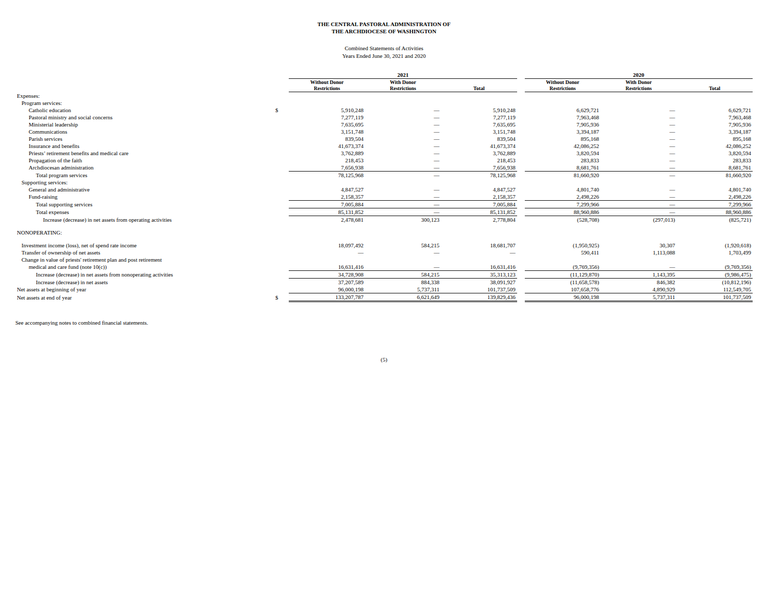THE CENTRAL PASTORAL ADMINISTRATION OF
THE ARCHDIOCESE OF WASHINGTON
Combined Statements of Activities
Years Ended June 30, 2021 and 2020
| | | 2021 | | 2020 |
| | | Without Donor Restrictions | With Donor Restrictions | Total | | Without Donor Restrictions | With Donor Restrictions | Total |
| Expenses: | |
| Program services: | |
| Catholic education | $ | 5,910,248 | — | 5,910,248 | | 6,629,721 | — | 6,629,721 |
| Pastoral ministry and social concerns | | 7,277,119 | — | 7,277,119 | | 7,963,468 | — | 7,963,468 |
| Ministerial leadership | | 7,635,695 | — | 7,635,695 | | 7,905,936 | — | 7,905,936 |
| Communications | | 3,151,748 | — | 3,151,748 | | 3,394,187 | — | 3,394,187 |
| Parish services | | 839,504 | — | 839,504 | | 895,168 | — | 895,168 |
| Insurance and benefits | | 41,673,374 | — | 41,673,374 | | 42,086,252 | — | 42,086,252 |
| Priests’ retirement benefits and medical care | | 3,762,889 | — | 3,762,889 | | 3,820,594 | — | 3,820,594 |
| Propagation of the faith | | 218,453 | — | 218,453 | | 283,833 | — | 283,833 |
| Archdiocesan administration | | 7,656,938 | — | 7,656,938 | | 8,681,761 | — | 8,681,761 |
| Total program services | | 78,125,968 | — | 78,125,968 | | 81,660,920 | — | 81,660,920 |
| Supporting services: | |
| General and administrative | | 4,847,527 | — | 4,847,527 | | 4,801,740 | — | 4,801,740 |
| Fund-raising | | 2,158,357 | — | 2,158,357 | | 2,498,226 | — | 2,498,226 |
| Total supporting services | | 7,005,884 | — | 7,005,884 | | 7,299,966 | — | 7,299,966 |
| Total expenses | | 85,131,852 | — | 85,131,852 | | 88,960,886 | — | 88,960,886 |
| Increase (decrease) in net assets from operating activities | | 2,478,681 | 300,123 | 2,778,804 | | (528,708) | (297,013) | (825,721) |
| NONOPERATING: | |
| Investment income (loss), net of spend rate income | | 18,097,492 | 584,215 | 18,681,707 | | (1,950,925) | 30,307 | (1,920,618) |
| Transfer of ownership of net assets | | — | — | — | | 590,411 | 1,113,088 | 1,703,499 |
| Change in value of priests' retirement plan and post retirement | |
| medical and care fund (note 10(c)) | | 16,631,416 | — | 16,631,416 | | (9,769,356) | — | (9,769,356) |
| Increase (decrease) in net assets from nonoperating activities | | 34,728,908 | 584,215 | 35,313,123 | | (11,129,870) | 1,143,395 | (9,986,475) |
| Increase (decrease) in net assets | | 37,207,589 | 884,338 | 38,091,927 | | (11,658,578) | 846,382 | (10,812,196) |
| Net assets at beginning of year | | 96,000,198 | 5,737,311 | 101,737,509 | | 107,658,776 | 4,890,929 | 112,549,705 |
| Net assets at end of year | $ | 133,207,787 | 6,621,649 | 139,829,436 | | 96,000,198 | 5,737,311 | 101,737,509 |
See accompanying notes to combined financial statements.
(5)